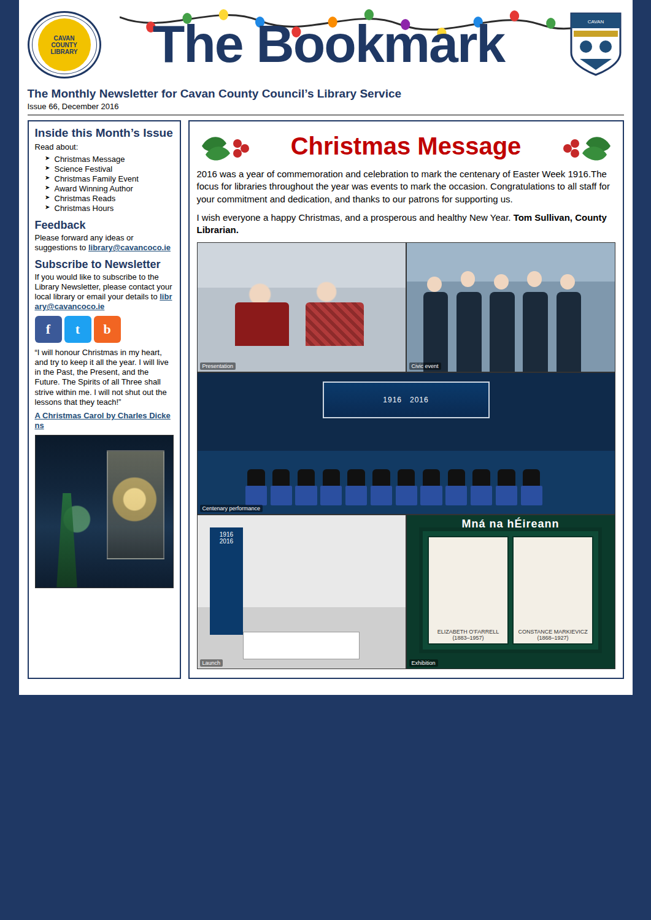CAVAN
COUNTY
LIBRARY
The Bookmark
CAVAN
The Monthly Newsletter for Cavan County Council’s Library Service
Issue 66, December 2016
Inside this Month’s Issue
Read about:
Christmas Message
Science Festival
Christmas Family Event
Award Winning Author
Christmas Reads
Christmas Hours
Feedback
Please forward any ideas or suggestions to library@cavancoco.ie
Subscribe to Newsletter
If you would like to subscribe to the Library Newsletter, please contact your local library or email your details to library@cavancoco.ie
f
t
b
“I will honour Christmas in my heart, and try to keep it all the year. I will live in the Past, the Present, and the Future. The Spirits of all Three shall strive within me. I will not shut out the lessons that they teach!”
A Christmas Carol by Charles Dickens
Christmas Message
2016 was a year of commemoration and celebration to mark the centenary of Easter Week 1916.The focus for libraries throughout the year was events to mark the occasion. Congratulations to all staff for your commitment and dedication, and thanks to our patrons for supporting us.
I wish everyone a happy Christmas, and a prosperous and healthy New Year. Tom Sullivan, County Librarian.
Presentation
Civic event
1916 2016
Centenary performance
1916
2016
Launch
Mná na hÉireann
1916 2016
ELIZABETH O’FARRELL
(1883–1957)
CONSTANCE MARKIEVICZ
(1868–1927)
Exhibition